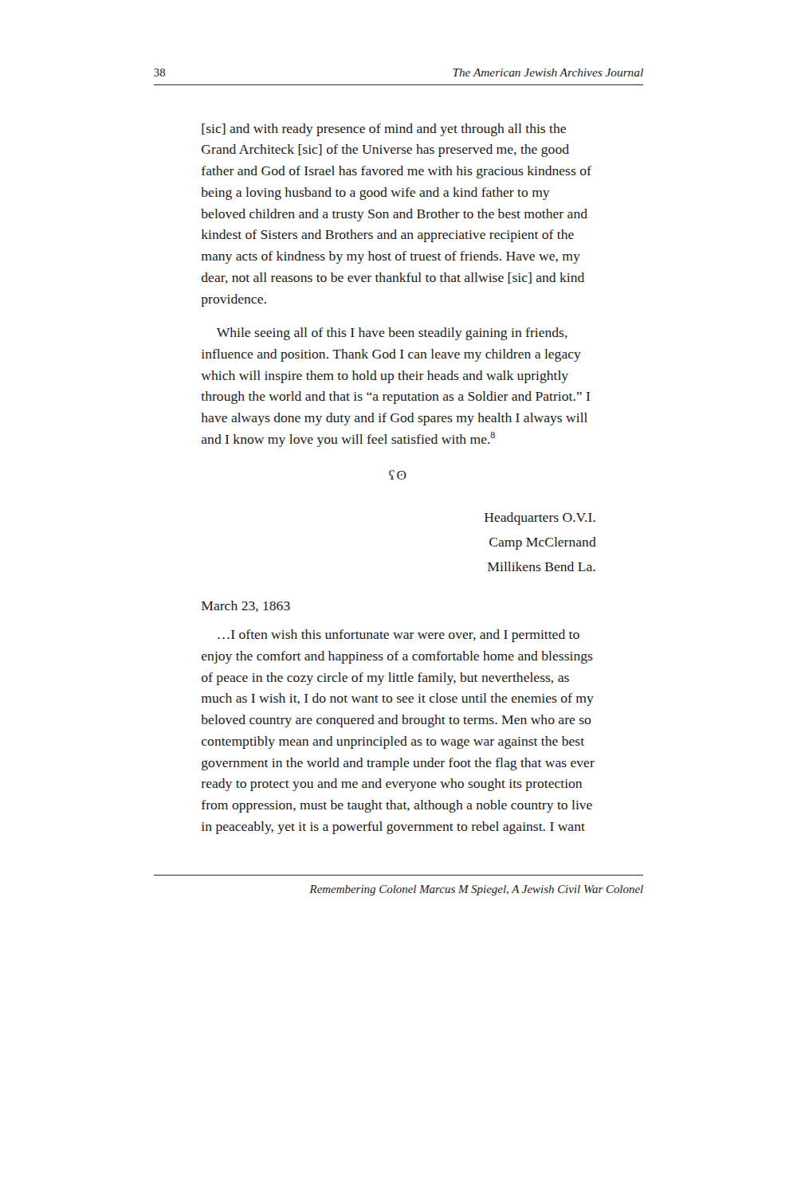38 The American Jewish Archives Journal
[sic] and with ready presence of mind and yet through all this the Grand Architeck [sic] of the Universe has preserved me, the good father and God of Israel has favored me with his gracious kindness of being a loving husband to a good wife and a kind father to my beloved children and a trusty Son and Brother to the best mother and kindest of Sisters and Brothers and an appreciative recipient of the many acts of kindness by my host of truest of friends. Have we, my dear, not all reasons to be ever thankful to that allwise [sic] and kind providence.
While seeing all of this I have been steadily gaining in friends, influence and position. Thank God I can leave my children a legacy which will inspire them to hold up their heads and walk uprightly through the world and that is “a reputation as a Soldier and Patriot.” I have always done my duty and if God spares my health I always will and I know my love you will feel satisfied with me.8
ʕʘ
Headquarters O.V.I.
Camp McClernand
Millikens Bend La.
March 23, 1863
…I often wish this unfortunate war were over, and I permitted to enjoy the comfort and happiness of a comfortable home and blessings of peace in the cozy circle of my little family, but nevertheless, as much as I wish it, I do not want to see it close until the enemies of my beloved country are conquered and brought to terms. Men who are so contemptibly mean and unprincipled as to wage war against the best government in the world and trample under foot the flag that was ever ready to protect you and me and everyone who sought its protection from oppression, must be taught that, although a noble country to live in peaceably, yet it is a powerful government to rebel against. I want
Remembering Colonel Marcus M Spiegel, A Jewish Civil War Colonel